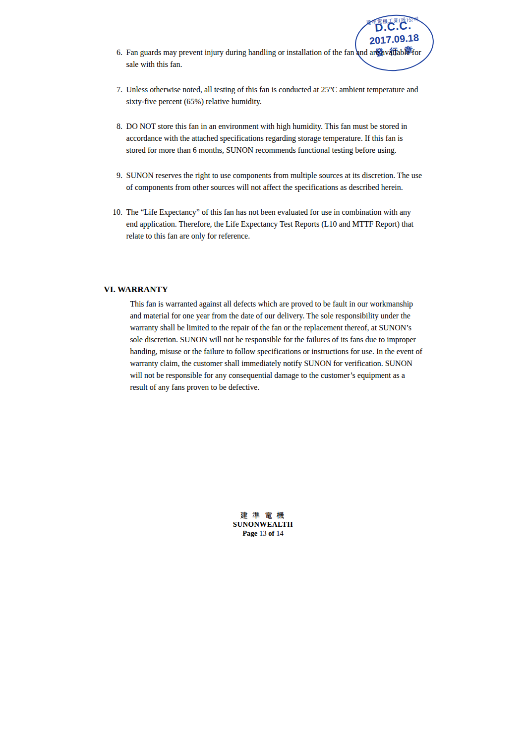建準電機工業(股)公司
D.C.C.
2017.09.18
發 行 章
6. Fan guards may prevent injury during handling or installation of the fan and are available for sale with this fan.
7. Unless otherwise noted, all testing of this fan is conducted at 25°C ambient temperature and sixty-five percent (65%) relative humidity.
8. DO NOT store this fan in an environment with high humidity. This fan must be stored in accordance with the attached specifications regarding storage temperature. If this fan is stored for more than 6 months, SUNON recommends functional testing before using.
9. SUNON reserves the right to use components from multiple sources at its discretion. The use of components from other sources will not affect the specifications as described herein.
10. The “Life Expectancy” of this fan has not been evaluated for use in combination with any end application. Therefore, the Life Expectancy Test Reports (L10 and MTTF Report) that relate to this fan are only for reference.
VI. WARRANTY
This fan is warranted against all defects which are proved to be fault in our workmanship and material for one year from the date of our delivery. The sole responsibility under the warranty shall be limited to the repair of the fan or the replacement thereof, at SUNON’s sole discretion. SUNON will not be responsible for the failures of its fans due to improper handing, misuse or the failure to follow specifications or instructions for use. In the event of warranty claim, the customer shall immediately notify SUNON for verification. SUNON will not be responsible for any consequential damage to the customer’s equipment as a result of any fans proven to be defective.
建 準 電 機
SUNONWEALTH
Page 13 of 14